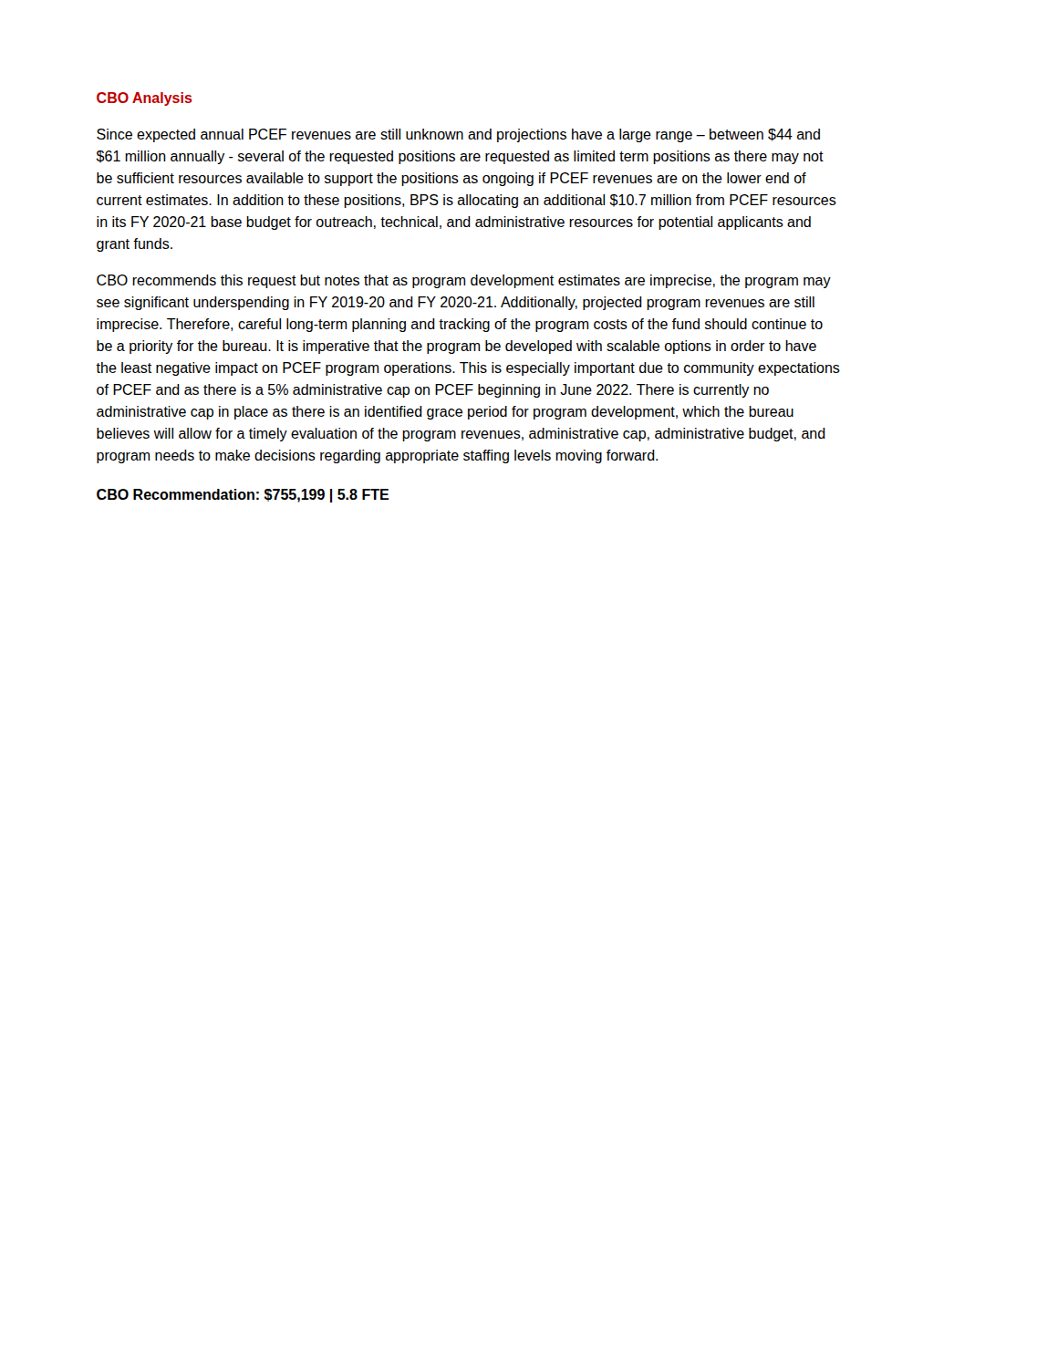CBO Analysis
Since expected annual PCEF revenues are still unknown and projections have a large range – between $44 and $61 million annually - several of the requested positions are requested as limited term positions as there may not be sufficient resources available to support the positions as ongoing if PCEF revenues are on the lower end of current estimates. In addition to these positions, BPS is allocating an additional $10.7 million from PCEF resources in its FY 2020-21 base budget for outreach, technical, and administrative resources for potential applicants and grant funds.
CBO recommends this request but notes that as program development estimates are imprecise, the program may see significant underspending in FY 2019-20 and FY 2020-21. Additionally, projected program revenues are still imprecise. Therefore, careful long-term planning and tracking of the program costs of the fund should continue to be a priority for the bureau. It is imperative that the program be developed with scalable options in order to have the least negative impact on PCEF program operations. This is especially important due to community expectations of PCEF and as there is a 5% administrative cap on PCEF beginning in June 2022. There is currently no administrative cap in place as there is an identified grace period for program development, which the bureau believes will allow for a timely evaluation of the program revenues, administrative cap, administrative budget, and program needs to make decisions regarding appropriate staffing levels moving forward.
CBO Recommendation: $755,199 | 5.8 FTE